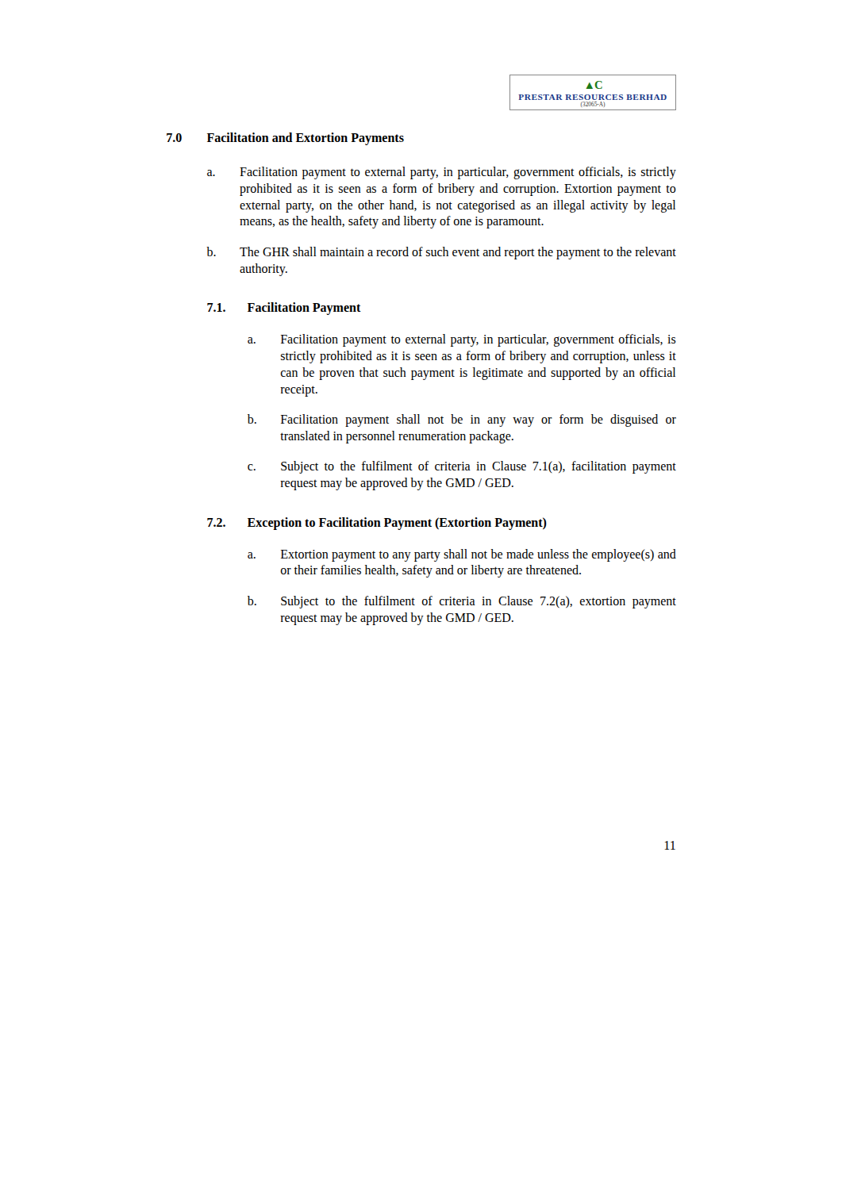▲C
PRESTAR RESOURCES BERHAD
(32065-A)
7.0
Facilitation and Extortion Payments
a.
Facilitation payment to external party, in particular, government officials, is strictly prohibited as it is seen as a form of bribery and corruption. Extortion payment to external party, on the other hand, is not categorised as an illegal activity by legal means, as the health, safety and liberty of one is paramount.
b.
The GHR shall maintain a record of such event and report the payment to the relevant authority.
7.1.
Facilitation Payment
a.
Facilitation payment to external party, in particular, government officials, is strictly prohibited as it is seen as a form of bribery and corruption, unless it can be proven that such payment is legitimate and supported by an official receipt.
b.
Facilitation payment shall not be in any way or form be disguised or translated in personnel renumeration package.
c.
Subject to the fulfilment of criteria in Clause 7.1(a), facilitation payment request may be approved by the GMD / GED.
7.2.
Exception to Facilitation Payment (Extortion Payment)
a.
Extortion payment to any party shall not be made unless the employee(s) and or their families health, safety and or liberty are threatened.
b.
Subject to the fulfilment of criteria in Clause 7.2(a), extortion payment request may be approved by the GMD / GED.
11